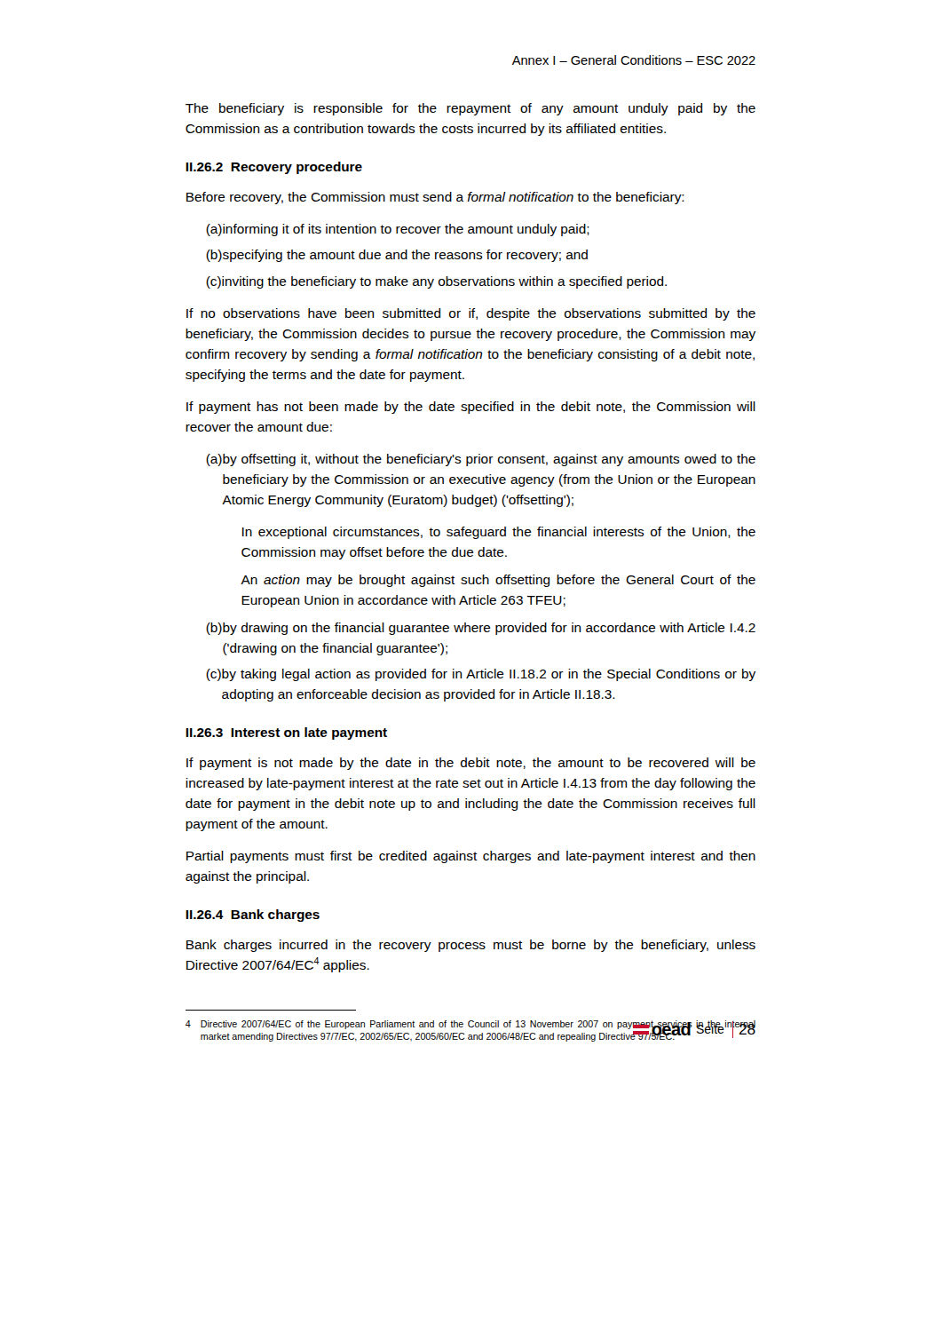Annex I – General Conditions – ESC 2022
The beneficiary is responsible for the repayment of any amount unduly paid by the Commission as a contribution towards the costs incurred by its affiliated entities.
II.26.2 Recovery procedure
Before recovery, the Commission must send a formal notification to the beneficiary:
(a)
informing it of its intention to recover the amount unduly paid;
(b)
specifying the amount due and the reasons for recovery; and
(c)
inviting the beneficiary to make any observations within a specified period.
If no observations have been submitted or if, despite the observations submitted by the beneficiary, the Commission decides to pursue the recovery procedure, the Commission may confirm recovery by sending a formal notification to the beneficiary consisting of a debit note, specifying the terms and the date for payment.
If payment has not been made by the date specified in the debit note, the Commission will recover the amount due:
(a)
by offsetting it, without the beneficiary's prior consent, against any amounts owed to the beneficiary by the Commission or an executive agency (from the Union or the European Atomic Energy Community (Euratom) budget) ('offsetting');
In exceptional circumstances, to safeguard the financial interests of the Union, the Commission may offset before the due date.
An action may be brought against such offsetting before the General Court of the European Union in accordance with Article 263 TFEU;
(b)
by drawing on the financial guarantee where provided for in accordance with Article I.4.2 ('drawing on the financial guarantee');
(c)
by taking legal action as provided for in Article II.18.2 or in the Special Conditions or by adopting an enforceable decision as provided for in Article II.18.3.
II.26.3 Interest on late payment
If payment is not made by the date in the debit note, the amount to be recovered will be increased by late-payment interest at the rate set out in Article I.4.13 from the day following the date for payment in the debit note up to and including the date the Commission receives full payment of the amount.
Partial payments must first be credited against charges and late-payment interest and then against the principal.
II.26.4 Bank charges
Bank charges incurred in the recovery process must be borne by the beneficiary, unless Directive 2007/64/EC4 applies.
4
Directive 2007/64/EC of the European Parliament and of the Council of 13 November 2007 on payment services in the internal market amending Directives 97/7/EC, 2002/65/EC, 2005/60/EC and 2006/48/EC and repealing Directive 97/5/EC.
oead Seite 28